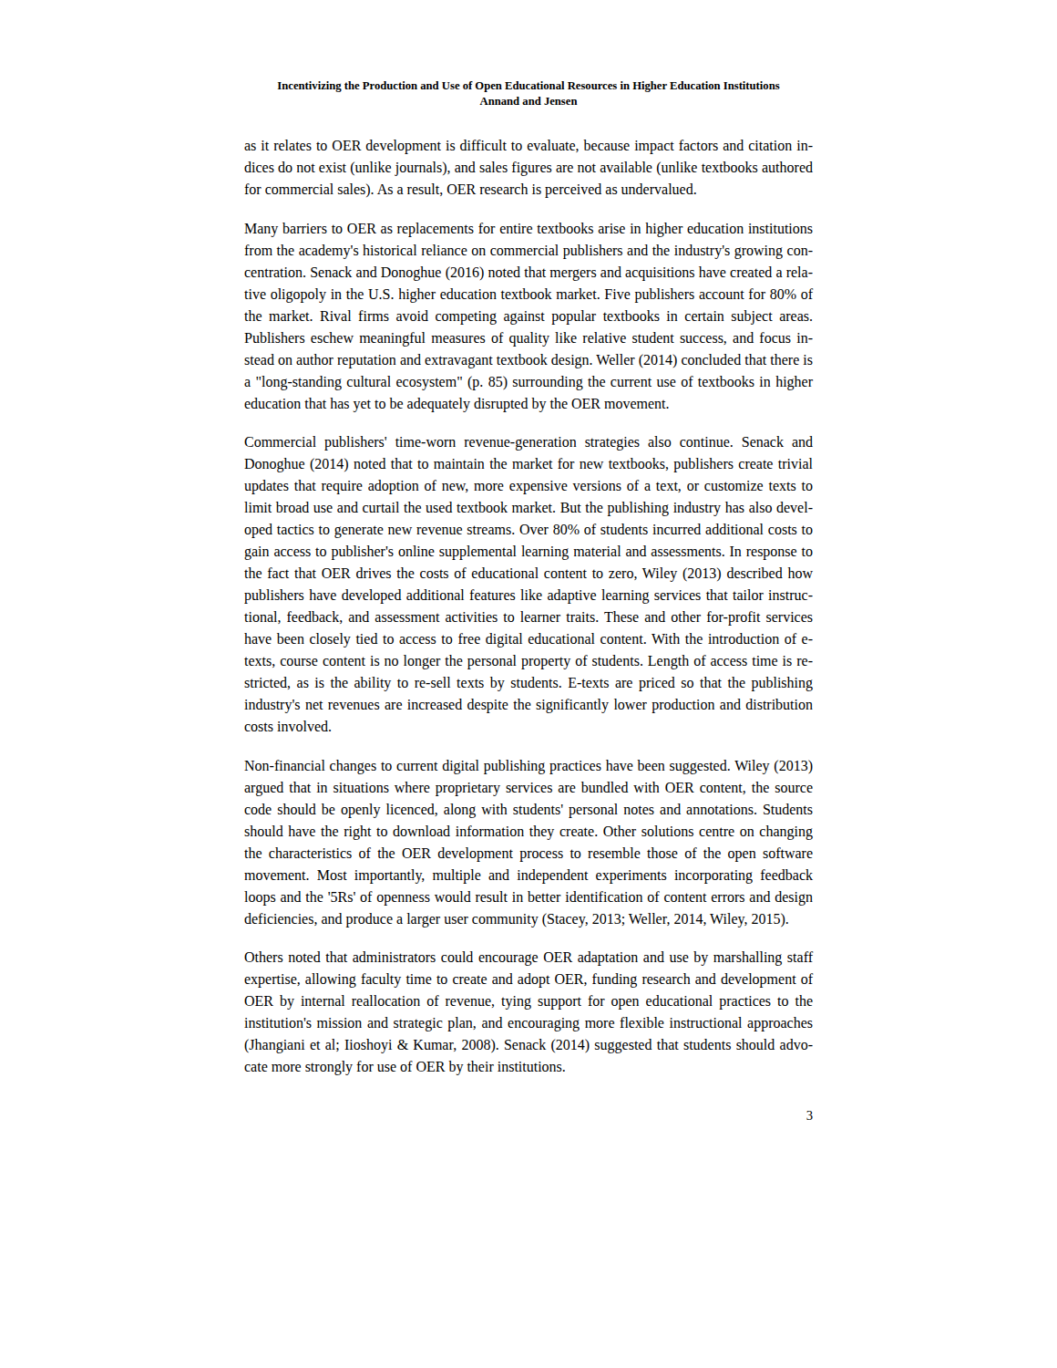Incentivizing the Production and Use of Open Educational Resources in Higher Education Institutions Annand and Jensen
as it relates to OER development is difficult to evaluate, because impact factors and citation indices do not exist (unlike journals), and sales figures are not available (unlike textbooks authored for commercial sales). As a result, OER research is perceived as undervalued.
Many barriers to OER as replacements for entire textbooks arise in higher education institutions from the academy's historical reliance on commercial publishers and the industry's growing concentration. Senack and Donoghue (2016) noted that mergers and acquisitions have created a relative oligopoly in the U.S. higher education textbook market. Five publishers account for 80% of the market. Rival firms avoid competing against popular textbooks in certain subject areas. Publishers eschew meaningful measures of quality like relative student success, and focus instead on author reputation and extravagant textbook design. Weller (2014) concluded that there is a "long-standing cultural ecosystem" (p. 85) surrounding the current use of textbooks in higher education that has yet to be adequately disrupted by the OER movement.
Commercial publishers' time-worn revenue-generation strategies also continue. Senack and Donoghue (2014) noted that to maintain the market for new textbooks, publishers create trivial updates that require adoption of new, more expensive versions of a text, or customize texts to limit broad use and curtail the used textbook market. But the publishing industry has also developed tactics to generate new revenue streams. Over 80% of students incurred additional costs to gain access to publisher's online supplemental learning material and assessments. In response to the fact that OER drives the costs of educational content to zero, Wiley (2013) described how publishers have developed additional features like adaptive learning services that tailor instructional, feedback, and assessment activities to learner traits. These and other for-profit services have been closely tied to access to free digital educational content. With the introduction of e-texts, course content is no longer the personal property of students. Length of access time is restricted, as is the ability to re-sell texts by students. E-texts are priced so that the publishing industry's net revenues are increased despite the significantly lower production and distribution costs involved.
Non-financial changes to current digital publishing practices have been suggested. Wiley (2013) argued that in situations where proprietary services are bundled with OER content, the source code should be openly licenced, along with students' personal notes and annotations. Students should have the right to download information they create. Other solutions centre on changing the characteristics of the OER development process to resemble those of the open software movement. Most importantly, multiple and independent experiments incorporating feedback loops and the '5Rs' of openness would result in better identification of content errors and design deficiencies, and produce a larger user community (Stacey, 2013; Weller, 2014, Wiley, 2015).
Others noted that administrators could encourage OER adaptation and use by marshalling staff expertise, allowing faculty time to create and adopt OER, funding research and development of OER by internal reallocation of revenue, tying support for open educational practices to the institution's mission and strategic plan, and encouraging more flexible instructional approaches (Jhangiani et al; Iioshoyi & Kumar, 2008). Senack (2014) suggested that students should advocate more strongly for use of OER by their institutions.
3